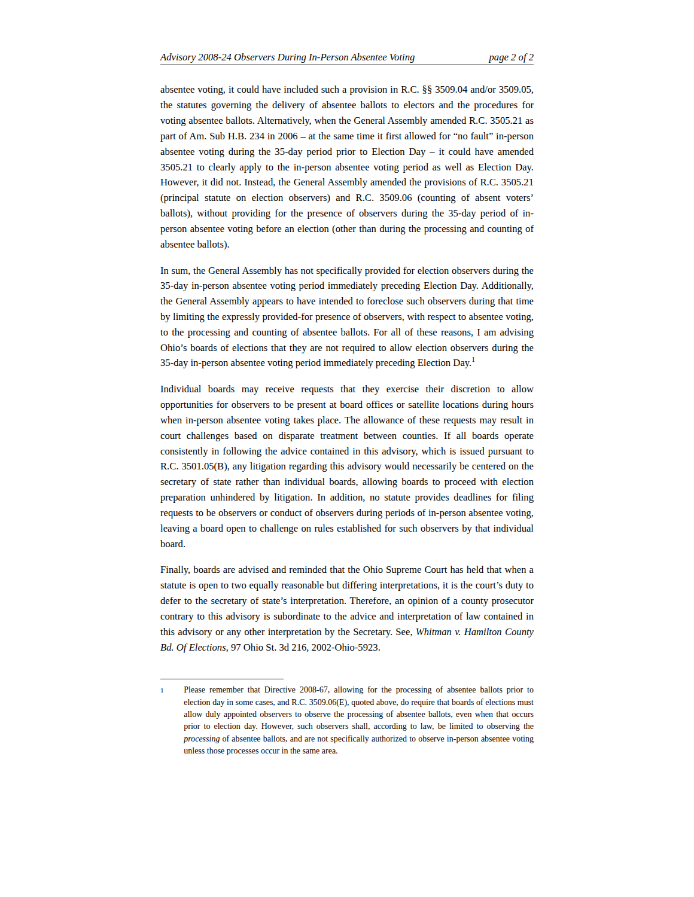Advisory 2008-24 Observers During In-Person Absentee Voting page 2 of 2
absentee voting, it could have included such a provision in R.C. §§ 3509.04 and/or 3509.05, the statutes governing the delivery of absentee ballots to electors and the procedures for voting absentee ballots. Alternatively, when the General Assembly amended R.C. 3505.21 as part of Am. Sub H.B. 234 in 2006 – at the same time it first allowed for “no fault” in-person absentee voting during the 35-day period prior to Election Day – it could have amended 3505.21 to clearly apply to the in-person absentee voting period as well as Election Day. However, it did not. Instead, the General Assembly amended the provisions of R.C. 3505.21 (principal statute on election observers) and R.C. 3509.06 (counting of absent voters’ ballots), without providing for the presence of observers during the 35-day period of in-person absentee voting before an election (other than during the processing and counting of absentee ballots).
In sum, the General Assembly has not specifically provided for election observers during the 35-day in-person absentee voting period immediately preceding Election Day. Additionally, the General Assembly appears to have intended to foreclose such observers during that time by limiting the expressly provided-for presence of observers, with respect to absentee voting, to the processing and counting of absentee ballots. For all of these reasons, I am advising Ohio’s boards of elections that they are not required to allow election observers during the 35-day in-person absentee voting period immediately preceding Election Day.1
Individual boards may receive requests that they exercise their discretion to allow opportunities for observers to be present at board offices or satellite locations during hours when in-person absentee voting takes place. The allowance of these requests may result in court challenges based on disparate treatment between counties. If all boards operate consistently in following the advice contained in this advisory, which is issued pursuant to R.C. 3501.05(B), any litigation regarding this advisory would necessarily be centered on the secretary of state rather than individual boards, allowing boards to proceed with election preparation unhindered by litigation. In addition, no statute provides deadlines for filing requests to be observers or conduct of observers during periods of in-person absentee voting, leaving a board open to challenge on rules established for such observers by that individual board.
Finally, boards are advised and reminded that the Ohio Supreme Court has held that when a statute is open to two equally reasonable but differing interpretations, it is the court’s duty to defer to the secretary of state’s interpretation. Therefore, an opinion of a county prosecutor contrary to this advisory is subordinate to the advice and interpretation of law contained in this advisory or any other interpretation by the Secretary. See, Whitman v. Hamilton County Bd. Of Elections, 97 Ohio St. 3d 216, 2002-Ohio-5923.
1
Please remember that Directive 2008-67, allowing for the processing of absentee ballots prior to election day in some cases, and R.C. 3509.06(E), quoted above, do require that boards of elections must allow duly appointed observers to observe the processing of absentee ballots, even when that occurs prior to election day. However, such observers shall, according to law, be limited to observing the processing of absentee ballots, and are not specifically authorized to observe in-person absentee voting unless those processes occur in the same area.